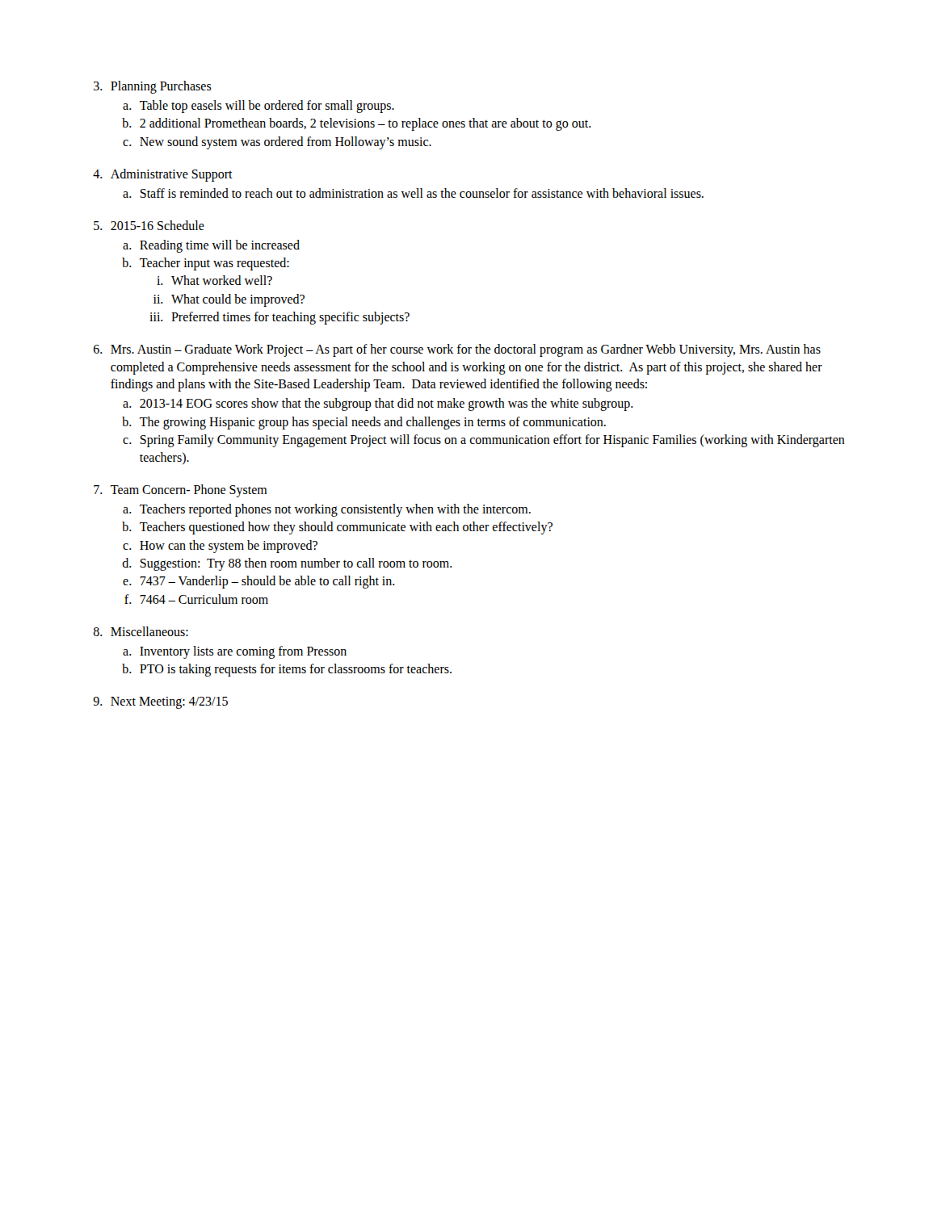Planning Purchases
Table top easels will be ordered for small groups.
2 additional Promethean boards, 2 televisions – to replace ones that are about to go out.
New sound system was ordered from Holloway’s music.
Administrative Support
Staff is reminded to reach out to administration as well as the counselor for assistance with behavioral issues.
2015-16 Schedule
Reading time will be increased
Teacher input was requested:
What worked well?
What could be improved?
Preferred times for teaching specific subjects?
Mrs. Austin – Graduate Work Project – As part of her course work for the doctoral program as Gardner Webb University, Mrs. Austin has completed a Comprehensive needs assessment for the school and is working on one for the district. As part of this project, she shared her findings and plans with the Site-Based Leadership Team. Data reviewed identified the following needs:
2013-14 EOG scores show that the subgroup that did not make growth was the white subgroup.
The growing Hispanic group has special needs and challenges in terms of communication.
Spring Family Community Engagement Project will focus on a communication effort for Hispanic Families (working with Kindergarten teachers).
Team Concern- Phone System
Teachers reported phones not working consistently when with the intercom.
Teachers questioned how they should communicate with each other effectively?
How can the system be improved?
Suggestion: Try 88 then room number to call room to room.
7437 – Vanderlip – should be able to call right in.
7464 – Curriculum room
Miscellaneous:
Inventory lists are coming from Presson
PTO is taking requests for items for classrooms for teachers.
Next Meeting: 4/23/15